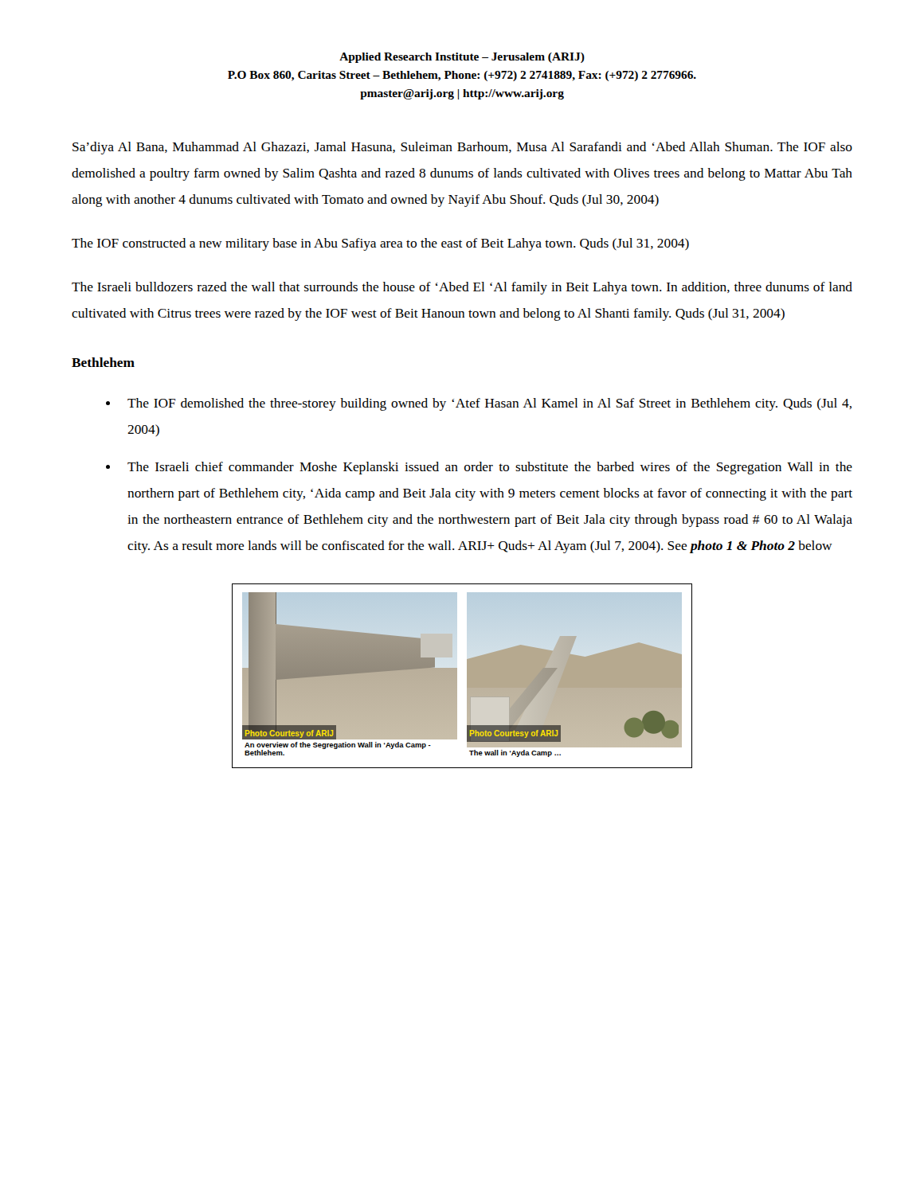Applied Research Institute – Jerusalem (ARIJ)
P.O Box 860, Caritas Street – Bethlehem, Phone: (+972) 2 2741889, Fax: (+972) 2 2776966.
pmaster@arij.org | http://www.arij.org
Sa’diya Al Bana, Muhammad Al Ghazazi, Jamal Hasuna, Suleiman Barhoum, Musa Al Sarafandi and ‘Abed Allah Shuman. The IOF also demolished a poultry farm owned by Salim Qashta and razed 8 dunums of lands cultivated with Olives trees and belong to Mattar Abu Tah along with another 4 dunums cultivated with Tomato and owned by Nayif Abu Shouf. Quds (Jul 30, 2004)
The IOF constructed a new military base in Abu Safiya area to the east of Beit Lahya town. Quds (Jul 31, 2004)
The Israeli bulldozers razed the wall that surrounds the house of ‘Abed El ‘Al family in Beit Lahya town. In addition, three dunums of land cultivated with Citrus trees were razed by the IOF west of Beit Hanoun town and belong to Al Shanti family. Quds (Jul 31, 2004)
Bethlehem
The IOF demolished the three-storey building owned by ‘Atef Hasan Al Kamel in Al Saf Street in Bethlehem city. Quds (Jul 4, 2004)
The Israeli chief commander Moshe Keplanski issued an order to substitute the barbed wires of the Segregation Wall in the northern part of Bethlehem city, ‘Aida camp and Beit Jala city with 9 meters cement blocks at favor of connecting it with the part in the northeastern entrance of Bethlehem city and the northwestern part of Beit Jala city through bypass road # 60 to Al Walaja city. As a result more lands will be confiscated for the wall. ARIJ+ Quds+ Al Ayam (Jul 7, 2004). See photo 1 & Photo 2 below
Photo Courtesy of ARIJ
An overview of the Segregation Wall in ‘Ayda Camp - Bethlehem.
Photo Courtesy of ARIJ
The wall in ‘Ayda Camp …